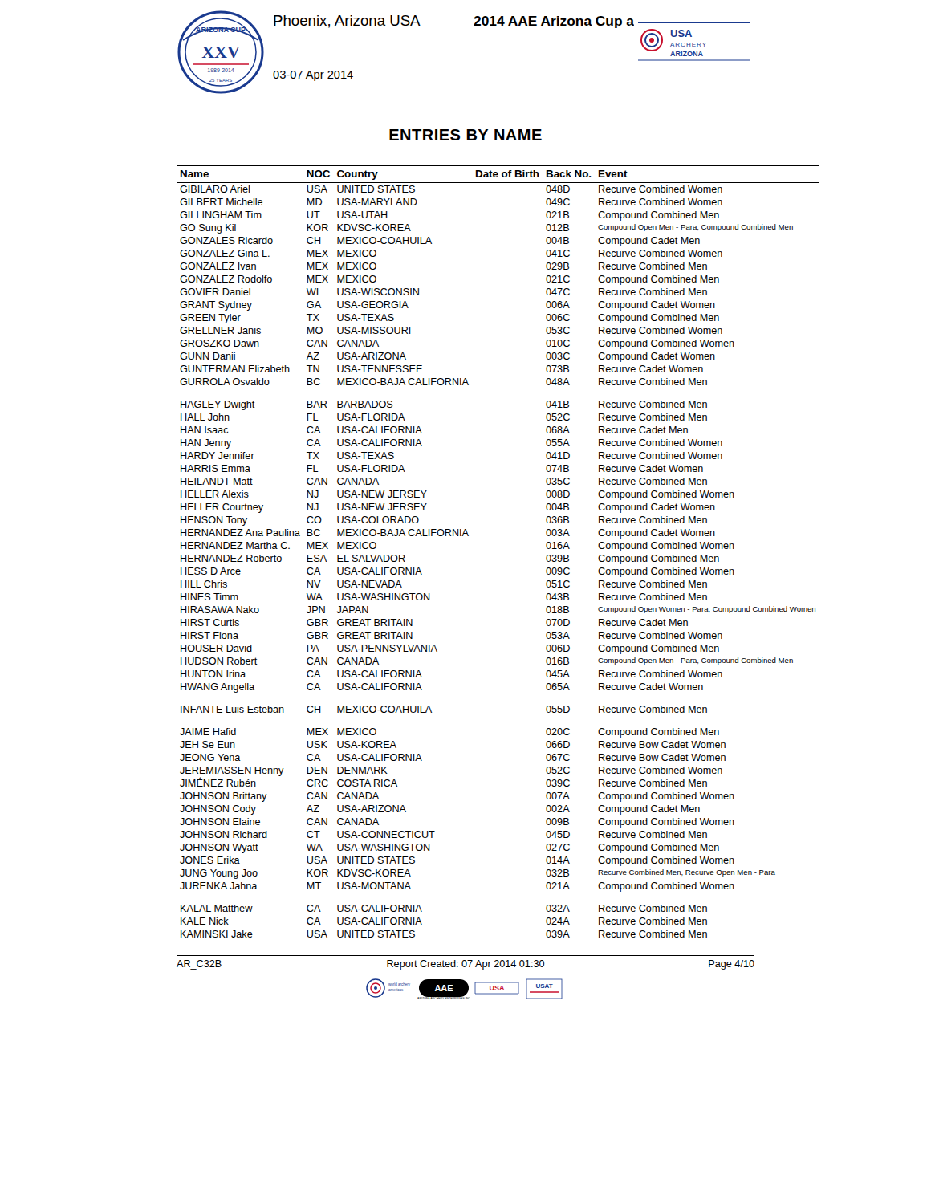ARIZONA CUP XXV 1989-2014 25 YEARS
Phoenix, Arizona USA 2014 AAE Arizona Cup and Para WRE
03-07 Apr 2014
USA ARCHERY ARIZONA
ENTRIES BY NAME
| Name | NOC | Country | Date of Birth | Back No. | Event |
| --- | --- | --- | --- | --- | --- |
| GIBILARO Ariel | USA | UNITED STATES | | 048D | Recurve Combined Women |
| GILBERT Michelle | MD | USA-MARYLAND | | 049C | Recurve Combined Women |
| GILLINGHAM Tim | UT | USA-UTAH | | 021B | Compound Combined Men |
| GO Sung Kil | KOR | KDVSC-KOREA | | 012B | Compound Open Men - Para, Compound Combined Men |
| GONZALES Ricardo | CH | MEXICO-COAHUILA | | 004B | Compound Cadet Men |
| GONZALEZ Gina L. | MEX | MEXICO | | 041C | Recurve Combined Women |
| GONZALEZ Ivan | MEX | MEXICO | | 029B | Recurve Combined Men |
| GONZALEZ Rodolfo | MEX | MEXICO | | 021C | Compound Combined Men |
| GOVIER Daniel | WI | USA-WISCONSIN | | 047C | Recurve Combined Men |
| GRANT Sydney | GA | USA-GEORGIA | | 006A | Compound Cadet Women |
| GREEN Tyler | TX | USA-TEXAS | | 006C | Compound Combined Men |
| GRELLNER Janis | MO | USA-MISSOURI | | 053C | Recurve Combined Women |
| GROSZKO Dawn | CAN | CANADA | | 010C | Compound Combined Women |
| GUNN Danii | AZ | USA-ARIZONA | | 003C | Compound Cadet Women |
| GUNTERMAN Elizabeth | TN | USA-TENNESSEE | | 073B | Recurve Cadet Women |
| GURROLA Osvaldo | BC | MEXICO-BAJA CALIFORNIA | | 048A | Recurve Combined Men |
| HAGLEY Dwight | BAR | BARBADOS | | 041B | Recurve Combined Men |
| HALL John | FL | USA-FLORIDA | | 052C | Recurve Combined Men |
| HAN Isaac | CA | USA-CALIFORNIA | | 068A | Recurve Cadet Men |
| HAN Jenny | CA | USA-CALIFORNIA | | 055A | Recurve Combined Women |
| HARDY Jennifer | TX | USA-TEXAS | | 041D | Recurve Combined Women |
| HARRIS Emma | FL | USA-FLORIDA | | 074B | Recurve Cadet Women |
| HEILANDT Matt | CAN | CANADA | | 035C | Recurve Combined Men |
| HELLER Alexis | NJ | USA-NEW JERSEY | | 008D | Compound Combined Women |
| HELLER Courtney | NJ | USA-NEW JERSEY | | 004B | Compound Cadet Women |
| HENSON Tony | CO | USA-COLORADO | | 036B | Recurve Combined Men |
| HERNANDEZ Ana Paulina | BC | MEXICO-BAJA CALIFORNIA | | 003A | Compound Cadet Women |
| HERNANDEZ Martha C. | MEX | MEXICO | | 016A | Compound Combined Women |
| HERNANDEZ Roberto | ESA | EL SALVADOR | | 039B | Compound Combined Men |
| HESS D Arce | CA | USA-CALIFORNIA | | 009C | Compound Combined Women |
| HILL Chris | NV | USA-NEVADA | | 051C | Recurve Combined Men |
| HINES Timm | WA | USA-WASHINGTON | | 043B | Recurve Combined Men |
| HIRASAWA Nako | JPN | JAPAN | | 018B | Compound Open Women - Para, Compound Combined Women |
| HIRST Curtis | GBR | GREAT BRITAIN | | 070D | Recurve Cadet Men |
| HIRST Fiona | GBR | GREAT BRITAIN | | 053A | Recurve Combined Women |
| HOUSER David | PA | USA-PENNSYLVANIA | | 006D | Compound Combined Men |
| HUDSON Robert | CAN | CANADA | | 016B | Compound Open Men - Para, Compound Combined Men |
| HUNTON Irina | CA | USA-CALIFORNIA | | 045A | Recurve Combined Women |
| HWANG Angella | CA | USA-CALIFORNIA | | 065A | Recurve Cadet Women |
| INFANTE Luis Esteban | CH | MEXICO-COAHUILA | | 055D | Recurve Combined Men |
| JAIME Hafid | MEX | MEXICO | | 020C | Compound Combined Men |
| JEH Se Eun | USK | USA-KOREA | | 066D | Recurve Bow Cadet Women |
| JEONG Yena | CA | USA-CALIFORNIA | | 067C | Recurve Bow Cadet Women |
| JEREMIASSEN Henny | DEN | DENMARK | | 052C | Recurve Combined Women |
| JIMÉNEZ Rubén | CRC | COSTA RICA | | 039C | Recurve Combined Men |
| JOHNSON Brittany | CAN | CANADA | | 007A | Compound Combined Women |
| JOHNSON Cody | AZ | USA-ARIZONA | | 002A | Compound Cadet Men |
| JOHNSON Elaine | CAN | CANADA | | 009B | Compound Combined Women |
| JOHNSON Richard | CT | USA-CONNECTICUT | | 045D | Recurve Combined Men |
| JOHNSON Wyatt | WA | USA-WASHINGTON | | 027C | Compound Combined Men |
| JONES Erika | USA | UNITED STATES | | 014A | Compound Combined Women |
| JUNG Young Joo | KOR | KDVSC-KOREA | | 032B | Recurve Combined Men, Recurve Open Men - Para |
| JURENKA Jahna | MT | USA-MONTANA | | 021A | Compound Combined Women |
| KALAL Matthew | CA | USA-CALIFORNIA | | 032A | Recurve Combined Men |
| KALE Nick | CA | USA-CALIFORNIA | | 024A | Recurve Combined Men |
| KAMINSKI Jake | USA | UNITED STATES | | 039A | Recurve Combined Men |
AR_C32B
Report Created: 07 Apr 2014 01:30
Page 4/10
world archery americas AAE ARIZONA ARCHERY ENTERPRISES INC USA USAT